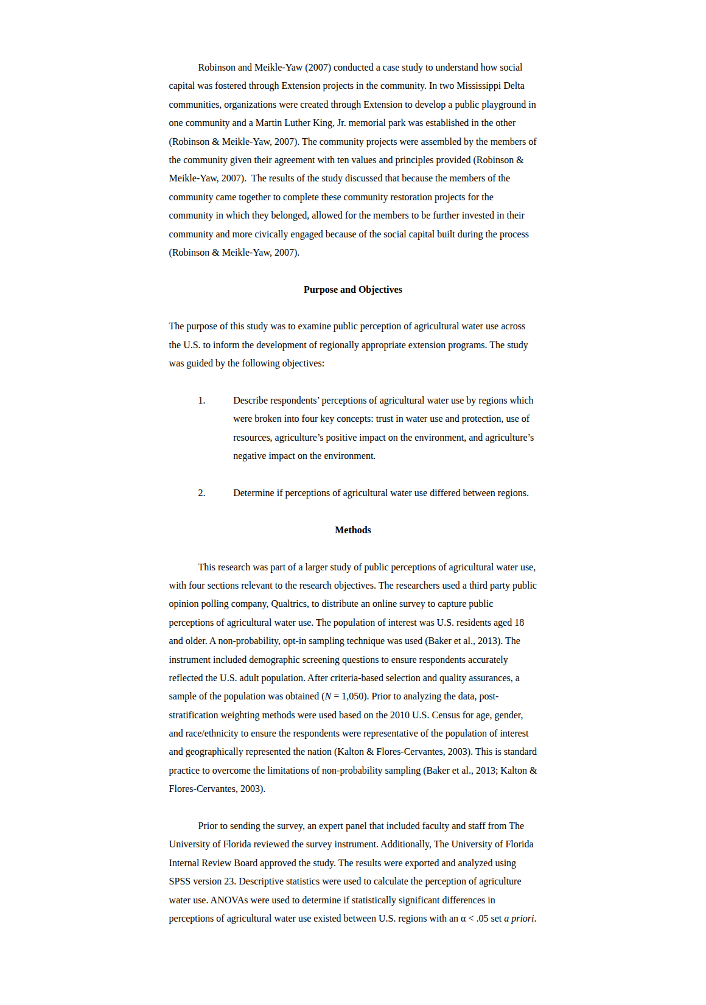Robinson and Meikle-Yaw (2007) conducted a case study to understand how social capital was fostered through Extension projects in the community. In two Mississippi Delta communities, organizations were created through Extension to develop a public playground in one community and a Martin Luther King, Jr. memorial park was established in the other (Robinson & Meikle-Yaw, 2007). The community projects were assembled by the members of the community given their agreement with ten values and principles provided (Robinson & Meikle-Yaw, 2007). The results of the study discussed that because the members of the community came together to complete these community restoration projects for the community in which they belonged, allowed for the members to be further invested in their community and more civically engaged because of the social capital built during the process (Robinson & Meikle-Yaw, 2007).
Purpose and Objectives
The purpose of this study was to examine public perception of agricultural water use across the U.S. to inform the development of regionally appropriate extension programs. The study was guided by the following objectives:
Describe respondents’ perceptions of agricultural water use by regions which were broken into four key concepts: trust in water use and protection, use of resources, agriculture’s positive impact on the environment, and agriculture’s negative impact on the environment.
Determine if perceptions of agricultural water use differed between regions.
Methods
This research was part of a larger study of public perceptions of agricultural water use, with four sections relevant to the research objectives. The researchers used a third party public opinion polling company, Qualtrics, to distribute an online survey to capture public perceptions of agricultural water use. The population of interest was U.S. residents aged 18 and older. A non-probability, opt-in sampling technique was used (Baker et al., 2013). The instrument included demographic screening questions to ensure respondents accurately reflected the U.S. adult population. After criteria-based selection and quality assurances, a sample of the population was obtained (N = 1,050). Prior to analyzing the data, post-stratification weighting methods were used based on the 2010 U.S. Census for age, gender, and race/ethnicity to ensure the respondents were representative of the population of interest and geographically represented the nation (Kalton & Flores-Cervantes, 2003). This is standard practice to overcome the limitations of non-probability sampling (Baker et al., 2013; Kalton & Flores-Cervantes, 2003).
Prior to sending the survey, an expert panel that included faculty and staff from The University of Florida reviewed the survey instrument. Additionally, The University of Florida Internal Review Board approved the study. The results were exported and analyzed using SPSS version 23. Descriptive statistics were used to calculate the perception of agriculture water use. ANOVAs were used to determine if statistically significant differences in perceptions of agricultural water use existed between U.S. regions with an α < .05 set a priori.